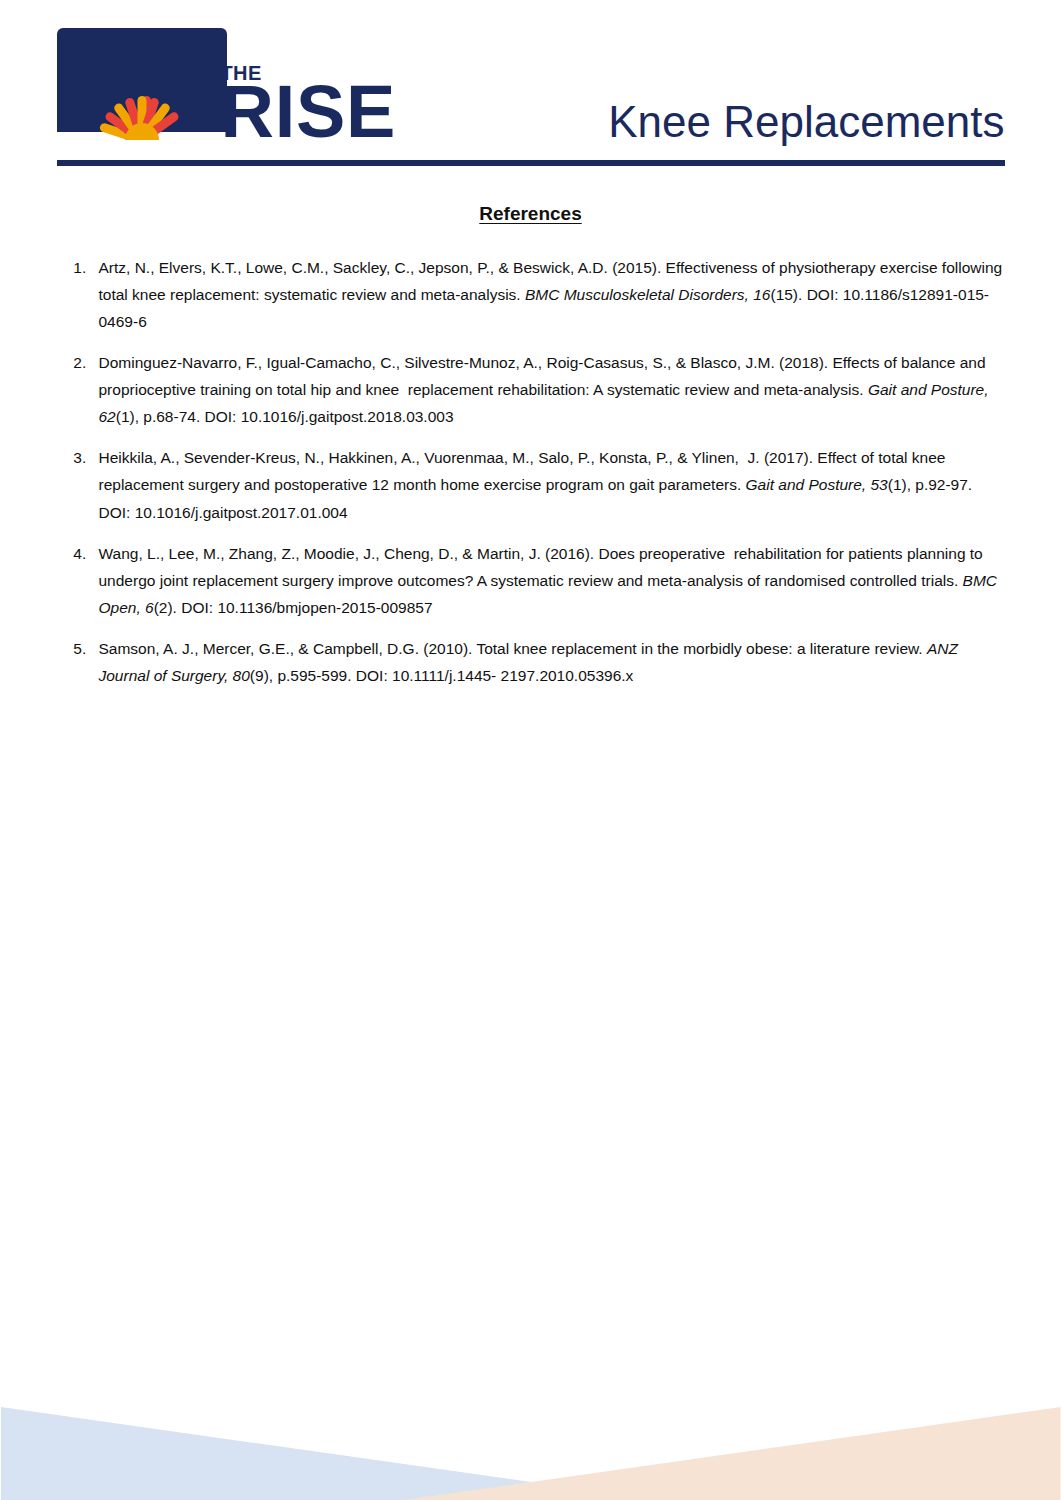THE RISE
Knee Replacements
References
Artz, N., Elvers, K.T., Lowe, C.M., Sackley, C., Jepson, P., & Beswick, A.D. (2015). Effectiveness of physiotherapy exercise following total knee replacement: systematic review and meta-analysis. BMC Musculoskeletal Disorders, 16(15). DOI: 10.1186/s12891-015-0469-6
Dominguez-Navarro, F., Igual-Camacho, C., Silvestre-Munoz, A., Roig-Casasus, S., & Blasco, J.M. (2018). Effects of balance and proprioceptive training on total hip and knee replacement rehabilitation: A systematic review and meta-analysis. Gait and Posture, 62(1), p.68-74. DOI: 10.1016/j.gaitpost.2018.03.003
Heikkila, A., Sevender-Kreus, N., Hakkinen, A., Vuorenmaa, M., Salo, P., Konsta, P., & Ylinen, J. (2017). Effect of total knee replacement surgery and postoperative 12 month home exercise program on gait parameters. Gait and Posture, 53(1), p.92-97. DOI: 10.1016/j.gaitpost.2017.01.004
Wang, L., Lee, M., Zhang, Z., Moodie, J., Cheng, D., & Martin, J. (2016). Does preoperative rehabilitation for patients planning to undergo joint replacement surgery improve outcomes? A systematic review and meta-analysis of randomised controlled trials. BMC Open, 6(2). DOI: 10.1136/bmjopen-2015-009857
Samson, A. J., Mercer, G.E., & Campbell, D.G. (2010). Total knee replacement in the morbidly obese: a literature review. ANZ Journal of Surgery, 80(9), p.595-599. DOI: 10.1111/j.1445- 2197.2010.05396.x